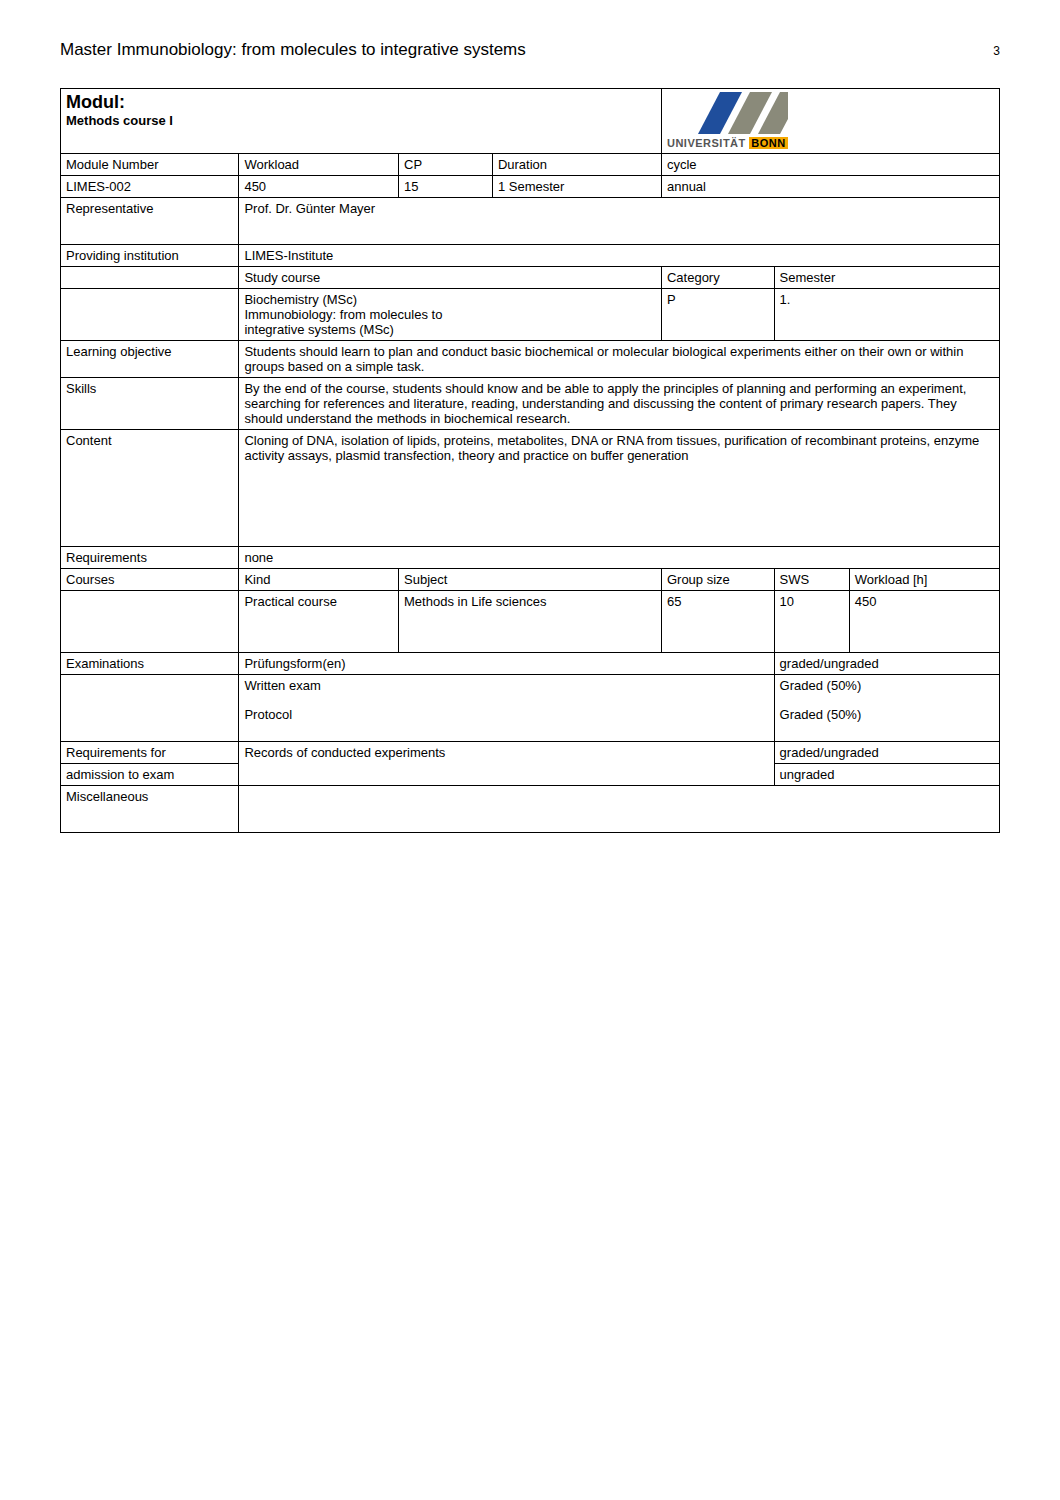Master Immunobiology: from molecules to integrative systems
3
| Modul: Methods course I | UNIVERSITÄT BONN |
| Module Number | Workload | CP | Duration | cycle |
| LIMES-002 | 450 | 15 | 1 Semester | annual |
| Representative | Prof. Dr. Günter Mayer |
| Providing institution | LIMES-Institute |
| | Study course | Category | Semester |
| | Biochemistry (MSc) Immunobiology: from molecules to integrative systems (MSc) | P | 1. |
| Learning objective | Students should learn to plan and conduct basic biochemical or molecular biological experiments either on their own or within groups based on a simple task. |
| Skills | By the end of the course, students should know and be able to apply the principles of planning and performing an experiment, searching for references and literature, reading, understanding and discussing the content of primary research papers. They should understand the methods in biochemical research. |
| Content | Cloning of DNA, isolation of lipids, proteins, metabolites, DNA or RNA from tissues, purification of recombinant proteins, enzyme activity assays, plasmid transfection, theory and practice on buffer generation |
| Requirements | none |
| Courses | Kind | Subject | Group size | SWS | Workload [h] |
| | Practical course | Methods in Life sciences | 65 | 10 | 450 |
| Examinations | Prüfungsform(en) | graded/ungraded |
| | Written exam Protocol | Graded (50%) Graded (50%) |
| Requirements for | Records of conducted experiments | graded/ungraded |
| admission to exam | ungraded |
| Miscellaneous | |